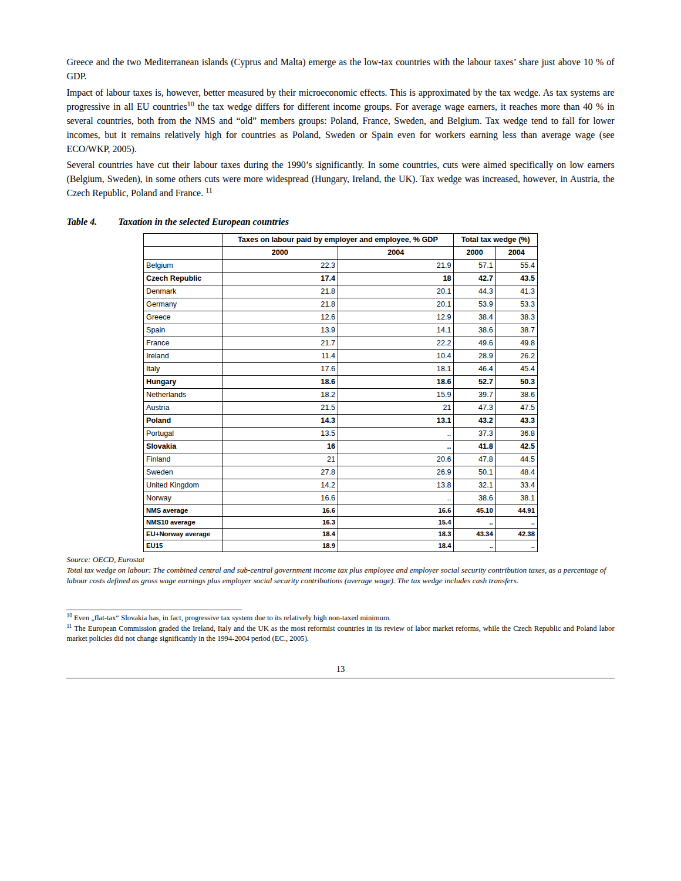Greece and the two Mediterranean islands (Cyprus and Malta) emerge as the low-tax countries with the labour taxes’ share just above 10 % of GDP.
Impact of labour taxes is, however, better measured by their microeconomic effects. This is approximated by the tax wedge. As tax systems are progressive in all EU countries10 the tax wedge differs for different income groups. For average wage earners, it reaches more than 40 % in several countries, both from the NMS and “old” members groups: Poland, France, Sweden, and Belgium. Tax wedge tend to fall for lower incomes, but it remains relatively high for countries as Poland, Sweden or Spain even for workers earning less than average wage (see ECO/WKP, 2005).
Several countries have cut their labour taxes during the 1990’s significantly. In some countries, cuts were aimed specifically on low earners (Belgium, Sweden), in some others cuts were more widespread (Hungary, Ireland, the UK). Tax wedge was increased, however, in Austria, the Czech Republic, Poland and France. 11
Table 4. Taxation in the selected European countries
| | Taxes on labour paid by employer and employee, % GDP | Total tax wedge (%) |
| --- | --- | --- |
| | 2000 | 2004 | 2000 | 2004 |
| Belgium | 22.3 | 21.9 | 57.1 | 55.4 |
| Czech Republic | 17.4 | 18 | 42.7 | 43.5 |
| Denmark | 21.8 | 20.1 | 44.3 | 41.3 |
| Germany | 21.8 | 20.1 | 53.9 | 53.3 |
| Greece | 12.6 | 12.9 | 38.4 | 38.3 |
| Spain | 13.9 | 14.1 | 38.6 | 38.7 |
| France | 21.7 | 22.2 | 49.6 | 49.8 |
| Ireland | 11.4 | 10.4 | 28.9 | 26.2 |
| Italy | 17.6 | 18.1 | 46.4 | 45.4 |
| Hungary | 18.6 | 18.6 | 52.7 | 50.3 |
| Netherlands | 18.2 | 15.9 | 39.7 | 38.6 |
| Austria | 21.5 | 21 | 47.3 | 47.5 |
| Poland | 14.3 | 13.1 | 43.2 | 43.3 |
| Portugal | 13.5 | .. | 37.3 | 36.8 |
| Slovakia | 16 | .. | 41.8 | 42.5 |
| Finland | 21 | 20.6 | 47.8 | 44.5 |
| Sweden | 27.8 | 26.9 | 50.1 | 48.4 |
| United Kingdom | 14.2 | 13.8 | 32.1 | 33.4 |
| Norway | 16.6 | .. | 38.6 | 38.1 |
| NMS average | 16.6 | 16.6 | 45.10 | 44.91 |
| NMS10 average | 16.3 | 15.4 | .. | .. |
| EU+Norway average | 18.4 | 18.3 | 43.34 | 42.38 |
| EU15 | 18.9 | 18.4 | .. | .. |
Source: OECD, Eurostat
Total tax wedge on labour: The combined central and sub-central government income tax plus employee and employer social security contribution taxes, as a percentage of labour costs defined as gross wage earnings plus employer social security contributions (average wage). The tax wedge includes cash transfers.
10 Even „flat-tax“ Slovakia has, in fact, progressive tax system due to its relatively high non-taxed minimum.
11 The European Commission graded the Ireland, Italy and the UK as the most reformist countries in its review of labor market reforms, while the Czech Republic and Poland labor market policies did not change significantly in the 1994-2004 period (EC., 2005).
13